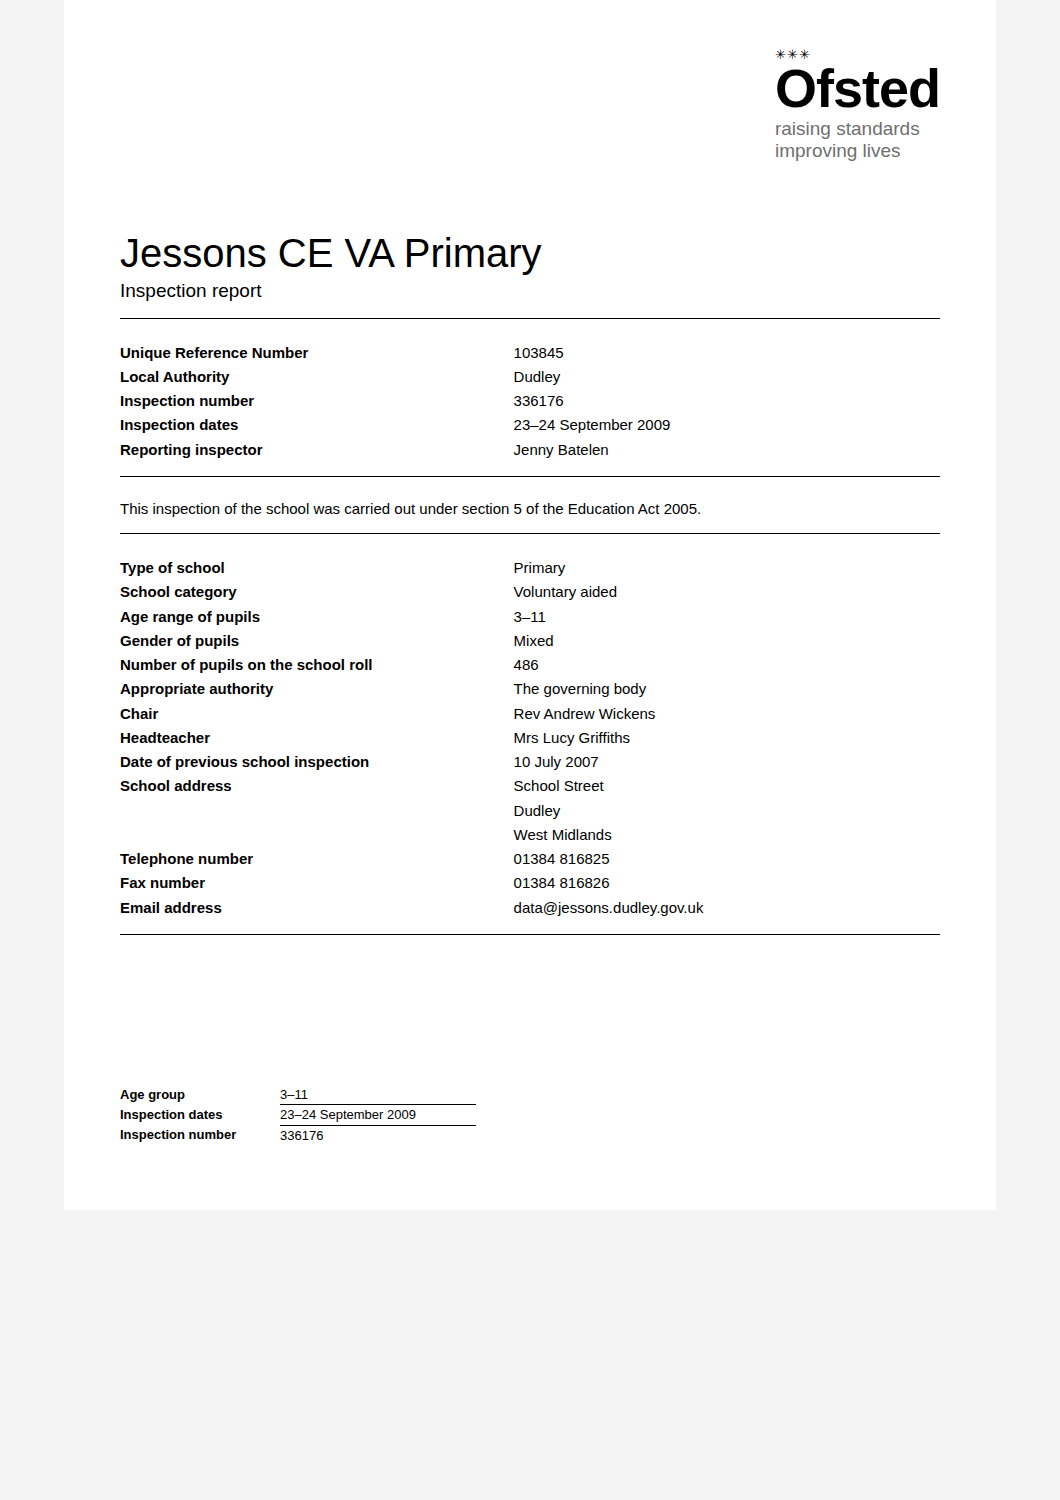✳✳✳
Ofsted
raising standards
improving lives
Jessons CE VA Primary
Inspection report
| Unique Reference Number | 103845 |
| Local Authority | Dudley |
| Inspection number | 336176 |
| Inspection dates | 23–24 September 2009 |
| Reporting inspector | Jenny Batelen |
This inspection of the school was carried out under section 5 of the Education Act 2005.
| Type of school | Primary |
| School category | Voluntary aided |
| Age range of pupils | 3–11 |
| Gender of pupils | Mixed |
| Number of pupils on the school roll | 486 |
| Appropriate authority | The governing body |
| Chair | Rev Andrew Wickens |
| Headteacher | Mrs Lucy Griffiths |
| Date of previous school inspection | 10 July 2007 |
| School address | School Street |
| | Dudley |
| | West Midlands |
| Telephone number | 01384 816825 |
| Fax number | 01384 816826 |
| Email address | data@jessons.dudley.gov.uk |
| Age group | 3–11 |
| Inspection dates | 23–24 September 2009 |
| Inspection number | 336176 |